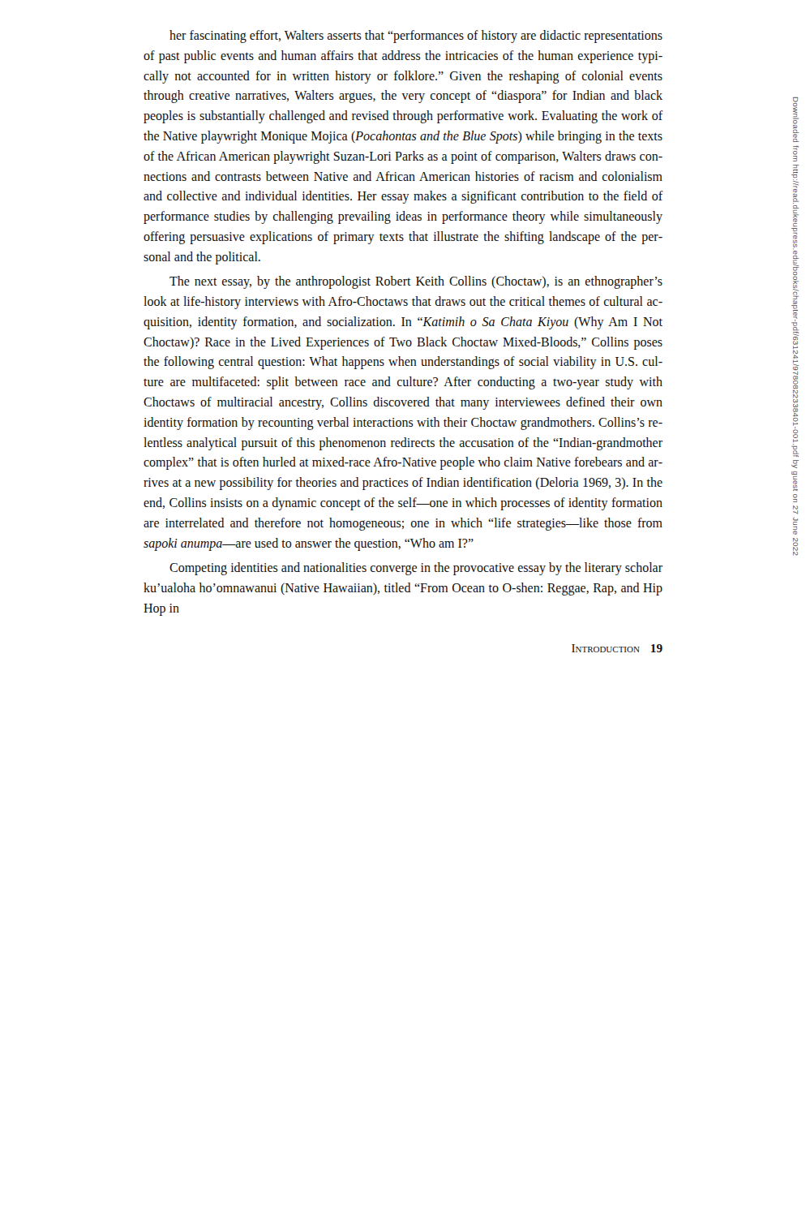Downloaded from http://read.dukeupress.edu/books/chapter-pdf/631241/9780822338401-001.pdf by guest on 27 June 2022
her fascinating effort, Walters asserts that “performances of history are didactic representations of past public events and human affairs that address the intricacies of the human experience typically not accounted for in written history or folklore.” Given the reshaping of colonial events through creative narratives, Walters argues, the very concept of “diaspora” for Indian and black peoples is substantially challenged and revised through performative work. Evaluating the work of the Native playwright Monique Mojica (Pocahontas and the Blue Spots) while bringing in the texts of the African American playwright Suzan-Lori Parks as a point of comparison, Walters draws connections and contrasts between Native and African American histories of racism and colonialism and collective and individual identities. Her essay makes a significant contribution to the field of performance studies by challenging prevailing ideas in performance theory while simultaneously offering persuasive explications of primary texts that illustrate the shifting landscape of the personal and the political.
The next essay, by the anthropologist Robert Keith Collins (Choctaw), is an ethnographer’s look at life-history interviews with Afro-Choctaws that draws out the critical themes of cultural acquisition, identity formation, and socialization. In “Katimih o Sa Chata Kiyou (Why Am I Not Choctaw)? Race in the Lived Experiences of Two Black Choctaw Mixed-Bloods,” Collins poses the following central question: What happens when understandings of social viability in U.S. culture are multifaceted: split between race and culture? After conducting a two-year study with Choctaws of multiracial ancestry, Collins discovered that many interviewees defined their own identity formation by recounting verbal interactions with their Choctaw grandmothers. Collins’s relentless analytical pursuit of this phenomenon redirects the accusation of the “Indian-grandmother complex” that is often hurled at mixed-race Afro-Native people who claim Native forebears and arrives at a new possibility for theories and practices of Indian identification (Deloria 1969, 3). In the end, Collins insists on a dynamic concept of the self—one in which processes of identity formation are interrelated and therefore not homogeneous; one in which “life strategies—like those from sapoki anumpa—are used to answer the question, “Who am I?”
Competing identities and nationalities converge in the provocative essay by the literary scholar ku’ualoha ho’omnawanui (Native Hawaiian), titled “From Ocean to O-shen: Reggae, Rap, and Hip Hop in
Introduction 19